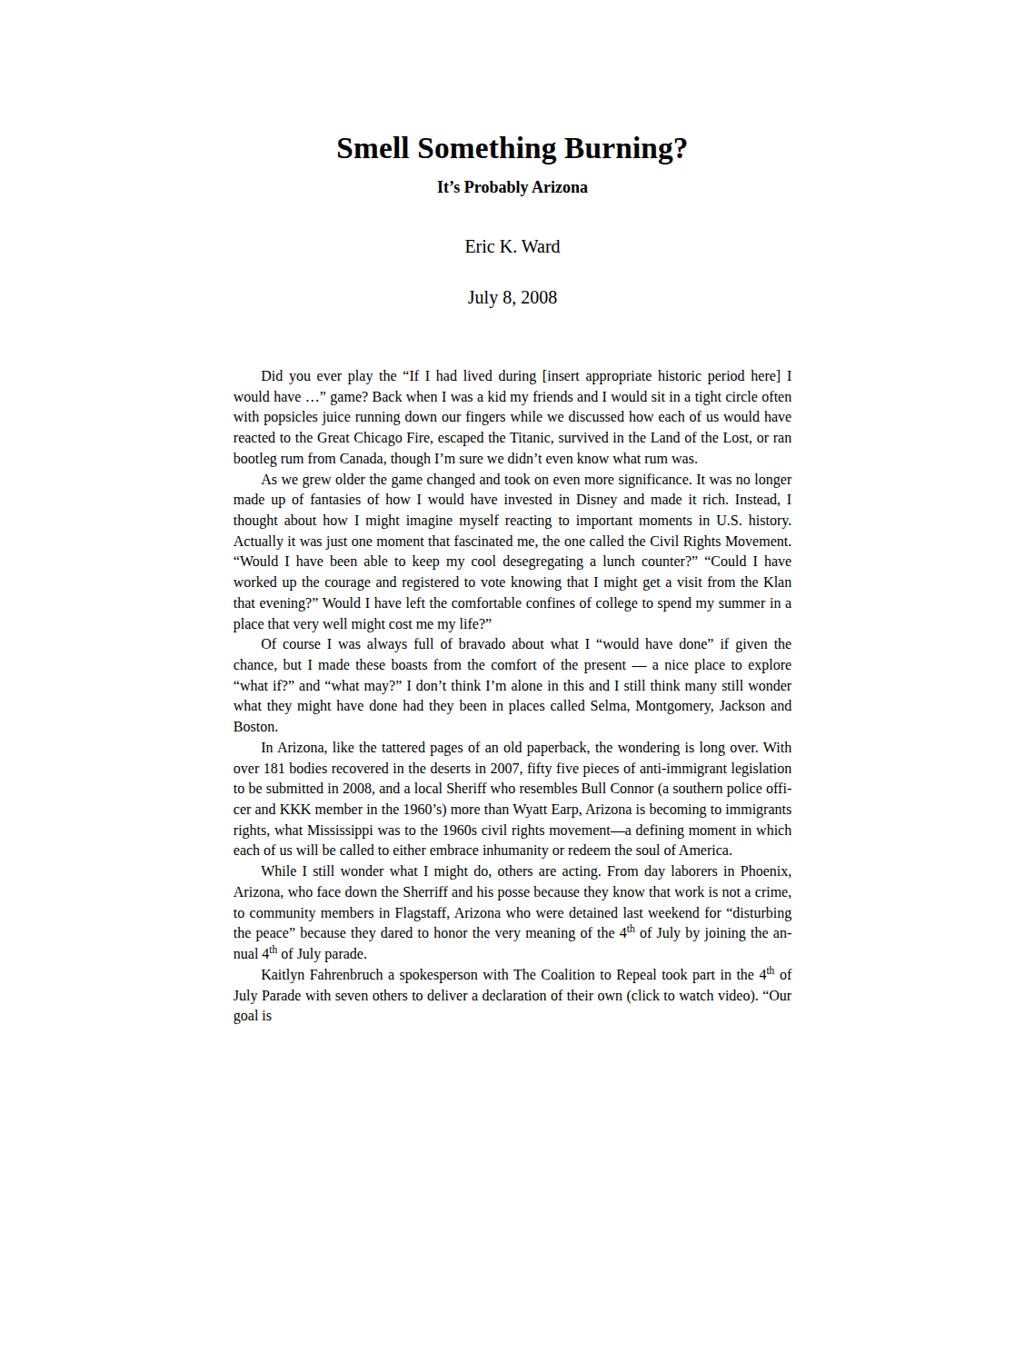Smell Something Burning?
It’s Probably Arizona
Eric K. Ward
July 8, 2008
Did you ever play the “If I had lived during [insert appropriate historic period here] I would have …” game? Back when I was a kid my friends and I would sit in a tight circle often with popsicles juice running down our fingers while we discussed how each of us would have reacted to the Great Chicago Fire, escaped the Titanic, survived in the Land of the Lost, or ran bootleg rum from Canada, though I’m sure we didn’t even know what rum was.
As we grew older the game changed and took on even more significance. It was no longer made up of fantasies of how I would have invested in Disney and made it rich. Instead, I thought about how I might imagine myself reacting to important moments in U.S. history. Actually it was just one moment that fascinated me, the one called the Civil Rights Movement. “Would I have been able to keep my cool desegregating a lunch counter?” “Could I have worked up the courage and registered to vote knowing that I might get a visit from the Klan that evening?” Would I have left the comfortable confines of college to spend my summer in a place that very well might cost me my life?”
Of course I was always full of bravado about what I “would have done” if given the chance, but I made these boasts from the comfort of the present — a nice place to explore “what if?” and “what may?” I don’t think I’m alone in this and I still think many still wonder what they might have done had they been in places called Selma, Montgomery, Jackson and Boston.
In Arizona, like the tattered pages of an old paperback, the wondering is long over. With over 181 bodies recovered in the deserts in 2007, fifty five pieces of anti-immigrant legislation to be submitted in 2008, and a local Sheriff who resembles Bull Connor (a southern police officer and KKK member in the 1960’s) more than Wyatt Earp, Arizona is becoming to immigrants rights, what Mississippi was to the 1960s civil rights movement—a defining moment in which each of us will be called to either embrace inhumanity or redeem the soul of America.
While I still wonder what I might do, others are acting. From day laborers in Phoenix, Arizona, who face down the Sherriff and his posse because they know that work is not a crime, to community members in Flagstaff, Arizona who were detained last weekend for “disturbing the peace” because they dared to honor the very meaning of the 4th of July by joining the annual 4th of July parade.
Kaitlyn Fahrenbruch a spokesperson with The Coalition to Repeal took part in the 4th of July Parade with seven others to deliver a declaration of their own (click to watch video). “Our goal is